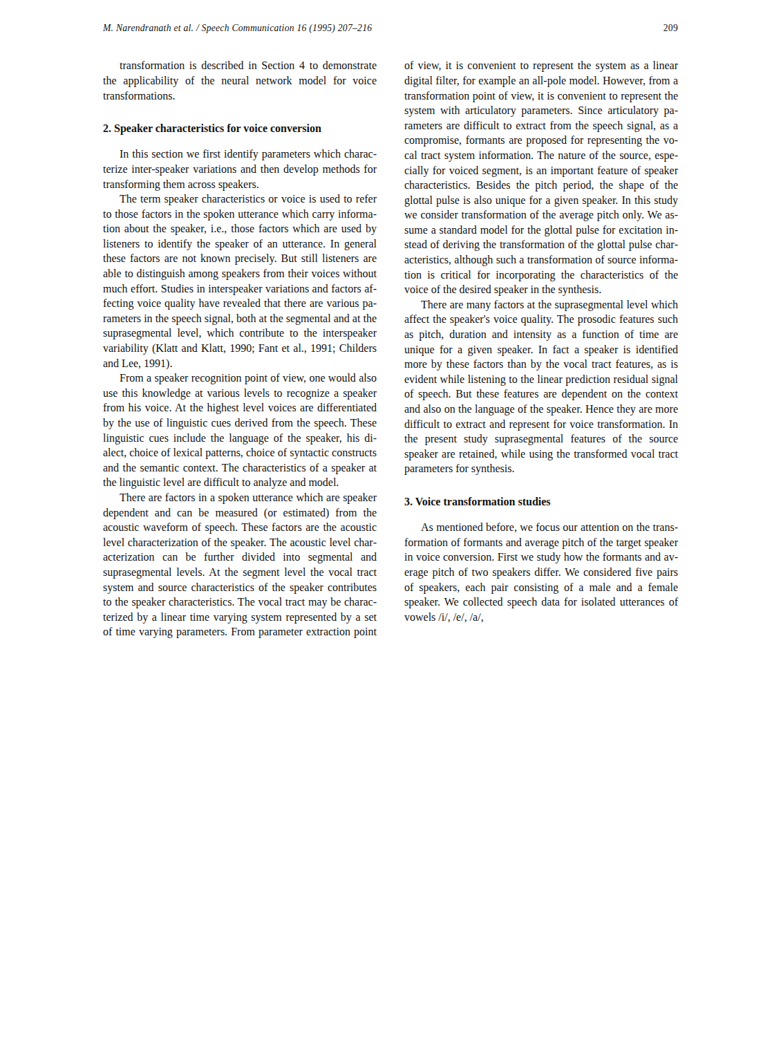M. Narendranath et al. / Speech Communication 16 (1995) 207–216 209
transformation is described in Section 4 to demonstrate the applicability of the neural network model for voice transformations.
2. Speaker characteristics for voice conversion
In this section we first identify parameters which characterize inter-speaker variations and then develop methods for transforming them across speakers.
The term speaker characteristics or voice is used to refer to those factors in the spoken utterance which carry information about the speaker, i.e., those factors which are used by listeners to identify the speaker of an utterance. In general these factors are not known precisely. But still listeners are able to distinguish among speakers from their voices without much effort. Studies in interspeaker variations and factors affecting voice quality have revealed that there are various parameters in the speech signal, both at the segmental and at the suprasegmental level, which contribute to the interspeaker variability (Klatt and Klatt, 1990; Fant et al., 1991; Childers and Lee, 1991).
From a speaker recognition point of view, one would also use this knowledge at various levels to recognize a speaker from his voice. At the highest level voices are differentiated by the use of linguistic cues derived from the speech. These linguistic cues include the language of the speaker, his dialect, choice of lexical patterns, choice of syntactic constructs and the semantic context. The characteristics of a speaker at the linguistic level are difficult to analyze and model.
There are factors in a spoken utterance which are speaker dependent and can be measured (or estimated) from the acoustic waveform of speech. These factors are the acoustic level characterization of the speaker. The acoustic level characterization can be further divided into segmental and suprasegmental levels. At the segment level the vocal tract system and source characteristics of the speaker contributes to the speaker characteristics. The vocal tract may be characterized by a linear time varying system represented by a set of time varying parameters. From parameter extraction point of view, it is convenient to represent the system as a linear digital filter, for example an all-pole model. However, from a transformation point of view, it is convenient to represent the system with articulatory parameters. Since articulatory parameters are difficult to extract from the speech signal, as a compromise, formants are proposed for representing the vocal tract system information. The nature of the source, especially for voiced segment, is an important feature of speaker characteristics. Besides the pitch period, the shape of the glottal pulse is also unique for a given speaker. In this study we consider transformation of the average pitch only. We assume a standard model for the glottal pulse for excitation instead of deriving the transformation of the glottal pulse characteristics, although such a transformation of source information is critical for incorporating the characteristics of the voice of the desired speaker in the synthesis.
There are many factors at the suprasegmental level which affect the speaker's voice quality. The prosodic features such as pitch, duration and intensity as a function of time are unique for a given speaker. In fact a speaker is identified more by these factors than by the vocal tract features, as is evident while listening to the linear prediction residual signal of speech. But these features are dependent on the context and also on the language of the speaker. Hence they are more difficult to extract and represent for voice transformation. In the present study suprasegmental features of the source speaker are retained, while using the transformed vocal tract parameters for synthesis.
3. Voice transformation studies
As mentioned before, we focus our attention on the transformation of formants and average pitch of the target speaker in voice conversion. First we study how the formants and average pitch of two speakers differ. We considered five pairs of speakers, each pair consisting of a male and a female speaker. We collected speech data for isolated utterances of vowels /i/, /e/, /a/,